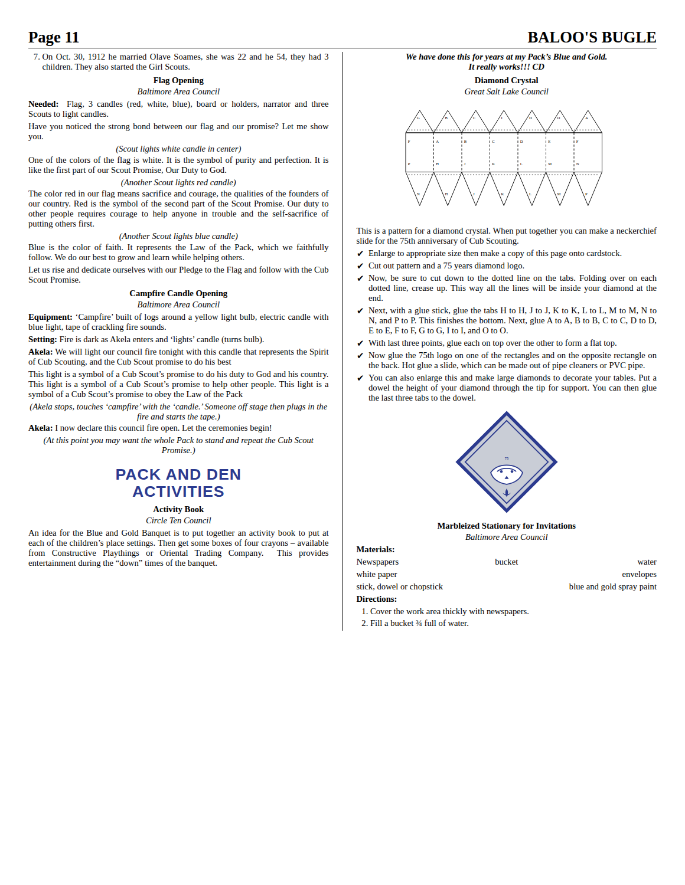Page 11 BALOO'S BUGLE
On Oct. 30, 1912 he married Olave Soames, she was 22 and he 54, they had 3 children. They also started the Girl Scouts.
Flag Opening
Baltimore Area Council
Needed: Flag, 3 candles (red, white, blue), board or holders, narrator and three Scouts to light candles.
Have you noticed the strong bond between our flag and our promise? Let me show you.
(Scout lights white candle in center)
One of the colors of the flag is white. It is the symbol of purity and perfection. It is like the first part of our Scout Promise, Our Duty to God.
(Another Scout lights red candle)
The color red in our flag means sacrifice and courage, the qualities of the founders of our country. Red is the symbol of the second part of the Scout Promise. Our duty to other people requires courage to help anyone in trouble and the self-sacrifice of putting others first.
(Another Scout lights blue candle)
Blue is the color of faith. It represents the Law of the Pack, which we faithfully follow. We do our best to grow and learn while helping others.
Let us rise and dedicate ourselves with our Pledge to the Flag and follow with the Cub Scout Promise.
Campfire Candle Opening
Baltimore Area Council
Equipment: ‘Campfire’ built of logs around a yellow light bulb, electric candle with blue light, tape of crackling fire sounds.
Setting: Fire is dark as Akela enters and ‘lights’ candle (turns bulb).
Akela: We will light our council fire tonight with this candle that represents the Spirit of Cub Scouting, and the Cub Scout promise to do his best
This light is a symbol of a Cub Scout’s promise to do his duty to God and his country. This light is a symbol of a Cub Scout’s promise to help other people. This light is a symbol of a Cub Scout’s promise to obey the Law of the Pack
(Akela stops, touches ‘campfire’ with the ‘candle.’ Someone off stage then plugs in the fire and starts the tape.)
Akela: I now declare this council fire open. Let the ceremonies begin!
(At this point you may want the whole Pack to stand and repeat the Cub Scout Promise.)
PACK AND DEN
ACTIVITIES
Activity Book
Circle Ten Council
An idea for the Blue and Gold Banquet is to put together an activity book to put at each of the children’s place settings. Then get some boxes of four crayons – available from Constructive Playthings or Oriental Trading Company. This provides entertainment during the “down” times of the banquet.
We have done this for years at my Pack’s Blue and Gold.
It really works!!! CD
Diamond Crystal
Great Salt Lake Council
G B C I D O A F A B C D E F P H J K L M N N H J K L M P
This is a pattern for a diamond crystal. When put together you can make a neckerchief slide for the 75th anniversary of Cub Scouting.
Enlarge to appropriate size then make a copy of this page onto cardstock.
Cut out pattern and a 75 years diamond logo.
Now, be sure to cut down to the dotted line on the tabs. Folding over on each dotted line, crease up. This way all the lines will be inside your diamond at the end.
Next, with a glue stick, glue the tabs H to H, J to J, K to K, L to L, M to M, N to N, and P to P. This finishes the bottom. Next, glue A to A, B to B, C to C, D to D, E to E, F to F, G to G, I to I, and O to O.
With last three points, glue each on top over the other to form a flat top.
Now glue the 75th logo on one of the rectangles and on the opposite rectangle on the back. Hot glue a slide, which can be made out of pipe cleaners or PVC pipe.
You can also enlarge this and make large diamonds to decorate your tables. Put a dowel the height of your diamond through the tip for support. You can then glue the last three tabs to the dowel.
75
Marbleized Stationary for Invitations
Baltimore Area Council
Materials:
Newspapers
bucket
water
white paper
envelopes
stick, dowel or chopstick
blue and gold spray paint
Directions:
Cover the work area thickly with newspapers.
Fill a bucket ¾ full of water.